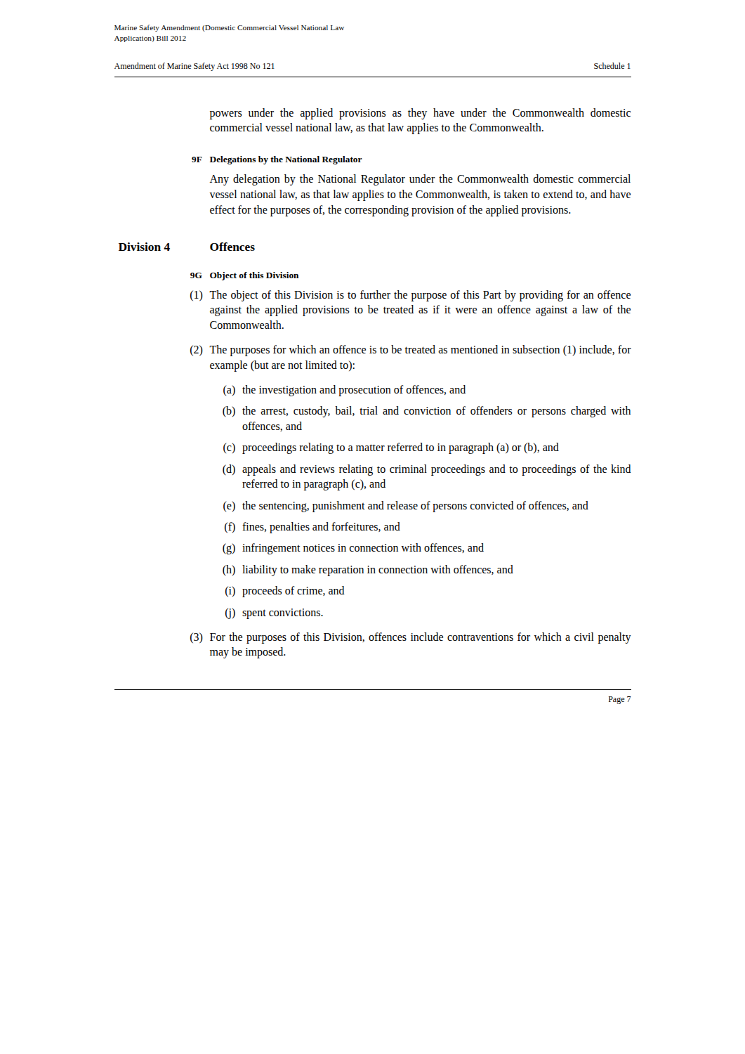Marine Safety Amendment (Domestic Commercial Vessel National Law
Application) Bill 2012
Amendment of Marine Safety Act 1998 No 121 Schedule 1
powers under the applied provisions as they have under the Commonwealth domestic commercial vessel national law, as that law applies to the Commonwealth.
9FDelegations by the National Regulator
Any delegation by the National Regulator under the Commonwealth domestic commercial vessel national law, as that law applies to the Commonwealth, is taken to extend to, and have effect for the purposes of, the corresponding provision of the applied provisions.
Division 4 Offences
9GObject of this Division
(1)
The object of this Division is to further the purpose of this Part by providing for an offence against the applied provisions to be treated as if it were an offence against a law of the Commonwealth.
(2)
The purposes for which an offence is to be treated as mentioned in subsection (1) include, for example (but are not limited to):
(a) the investigation and prosecution of offences, and
(b) the arrest, custody, bail, trial and conviction of offenders or persons charged with offences, and
(c) proceedings relating to a matter referred to in paragraph (a) or (b), and
(d) appeals and reviews relating to criminal proceedings and to proceedings of the kind referred to in paragraph (c), and
(e) the sentencing, punishment and release of persons convicted of offences, and
(f) fines, penalties and forfeitures, and
(g) infringement notices in connection with offences, and
(h) liability to make reparation in connection with offences, and
(i) proceeds of crime, and
(j) spent convictions.
(3)
For the purposes of this Division, offences include contraventions for which a civil penalty may be imposed.
Page 7